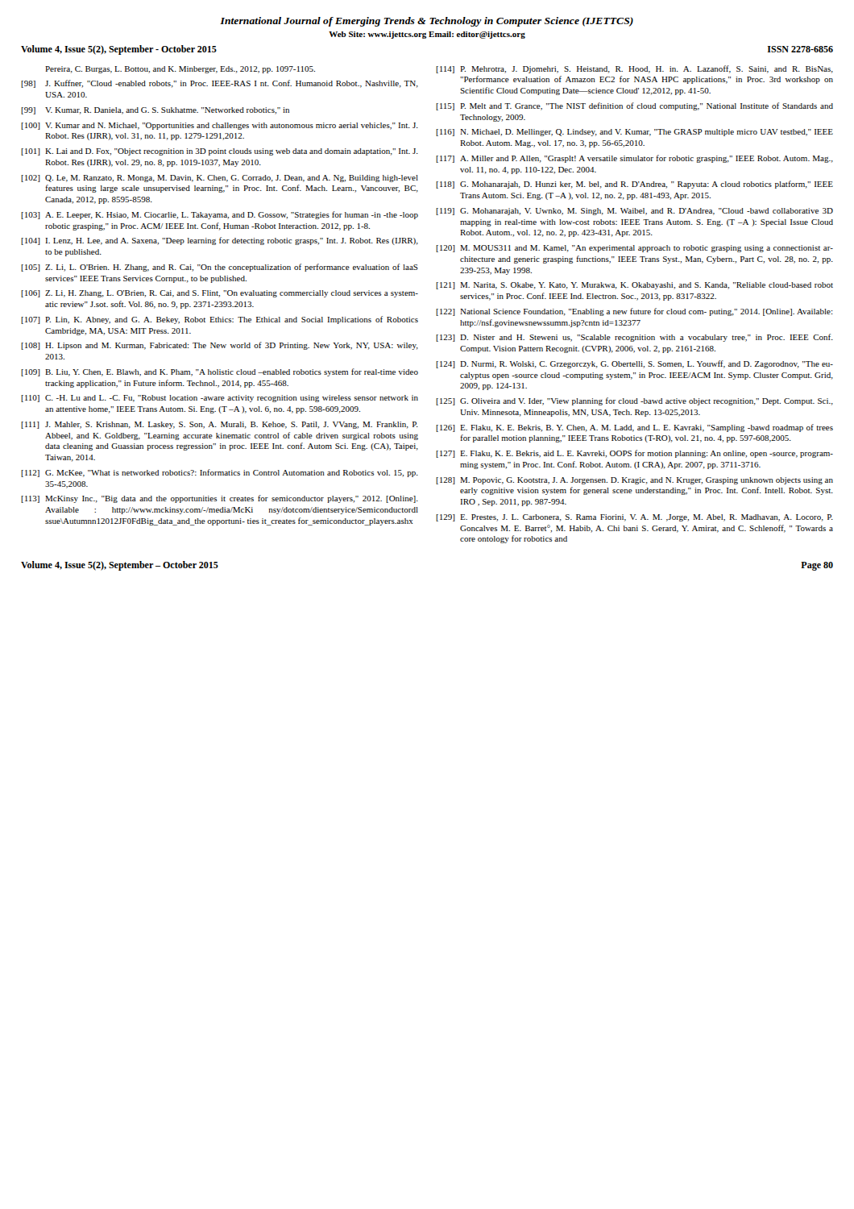International Journal of Emerging Trends & Technology in Computer Science (IJETTCS)
Web Site: www.ijettcs.org Email: editor@ijettcs.org
Volume 4, Issue 5(2), September - October 2015 ISSN 2278-6856
Pereira, C. Burgas, L. Bottou, and K. Minberger, Eds., 2012, pp. 1097-1105.
[98] J. Kuffner, "Cloud -enabled robots," in Proc. IEEE-RAS I nt. Conf. Humanoid Robot., Nashville, TN, USA. 2010.
[99] V. Kumar, R. Daniela, and G. S. Sukhatme. "Networked robotics," in
[100] V. Kumar and N. Michael, "Opportunities and challenges with autonomous micro aerial vehicles," Int. J. Robot. Res (IJRR), vol. 31, no. 11, pp. 1279-1291,2012.
[101] K. Lai and D. Fox, "Object recognition in 3D point clouds using web data and domain adaptation," Int. J. Robot. Res (IJRR), vol. 29, no. 8, pp. 1019-1037, May 2010.
[102] Q. Le, M. Ranzato, R. Monga, M. Davin, K. Chen, G. Corrado, J. Dean, and A. Ng, Building high-level features using large scale unsupervised learning," in Proc. Int. Conf. Mach. Learn., Vancouver, BC, Canada, 2012, pp. 8595-8598.
[103] A. E. Leeper, K. Hsiao, M. Ciocarlie, L. Takayama, and D. Gossow, "Strategies for human -in -the -loop robotic grasping," in Proc. ACM/ IEEE Int. Conf, Human -Robot Interaction. 2012, pp. 1-8.
[104] I. Lenz, H. Lee, and A. Saxena, "Deep learning for detecting robotic grasps," Int. J. Robot. Res (IJRR), to be published.
[105] Z. Li, L. O'Brien. H. Zhang, and R. Cai, "On the conceptualization of performance evaluation of laaS services" IEEE Trans Services Cornput., to be published.
[106] Z. Li, H. Zhang, L. O'Brien, R. Cai, and S. Flint, "On evaluating commercially cloud services a systematic review" J.sot. soft. Vol. 86, no. 9, pp. 2371-2393.2013.
[107] P. Lin, K. Abney, and G. A. Bekey, Robot Ethics: The Ethical and Social Implications of Robotics Cambridge, MA, USA: MIT Press. 2011.
[108] H. Lipson and M. Kurman, Fabricated: The New world of 3D Printing. New York, NY, USA: wiley, 2013.
[109] B. Liu, Y. Chen, E. Blawh, and K. Pham, "A holistic cloud –enabled robotics system for real-time video tracking application," in Future inform. Technol., 2014, pp. 455-468.
[110] C. -H. Lu and L. -C. Fu, "Robust location -aware activity recognition using wireless sensor network in an attentive home," IEEE Trans Autom. Si. Eng. (T –A ), vol. 6, no. 4, pp. 598-609,2009.
[111] J. Mahler, S. Krishnan, M. Laskey, S. Son, A. Murali, B. Kehoe, S. Patil, J. VVang, M. Franklin, P. Abbeel, and K. Goldberg, "Learning accurate kinematic control of cable driven surgical robots using data cleaning and Guassian process regression" in proc. IEEE Int. conf. Autom Sci. Eng. (CA), Taipei, Taiwan, 2014.
[112] G. McKee, "What is networked robotics?: Informatics in Control Automation and Robotics vol. 15, pp. 35-45,2008.
[113] McKinsy Inc., "Big data and the opportunities it creates for semiconductor players," 2012. [Online]. Available : http://www.mckinsy.com/-/media/McKi nsy/dotcom/dientseryice/Semiconductordl ssue\Autumnn12012JF0FdBig_data_and_the opportuni- ties it_creates for_semiconductor_players.ashx
[114] P. Mehrotra, J. Djomehri, S. Heistand, R. Hood, H. in. A. Lazanoff, S. Saini, and R. BisNas, "Performance evaluation of Amazon EC2 for NASA HPC applications," in Proc. 3rd workshop on Scientific Cloud Computing Date—science Cloud' 12,2012, pp. 41-50.
[115] P. Melt and T. Grance, "The NIST definition of cloud computing," National Institute of Standards and Technology, 2009.
[116] N. Michael, D. Mellinger, Q. Lindsey, and V. Kumar, "The GRASP multiple micro UAV testbed," IEEE Robot. Autom. Mag., vol. 17, no. 3, pp. 56-65,2010.
[117] A. Miller and P. Allen, "Grasplt! A versatile simulator for robotic grasping," IEEE Robot. Autom. Mag., vol. 11, no. 4, pp. 110-122, Dec. 2004.
[118] G. Mohanarajah, D. Hunzi ker, M. bel, and R. D'Andrea, " Rapyuta: A cloud robotics platform," IEEE Trans Autom. Sci. Eng. (T –A ), vol. 12, no. 2, pp. 481-493, Apr. 2015.
[119] G. Mohanarajah, V. Uwnko, M. Singh, M. Waibel, and R. D'Andrea, "Cloud -bawd collaborative 3D mapping in real-time with low-cost robots: IEEE Trans Autom. S. Eng. (T –A ): Special Issue Cloud Robot. Autom., vol. 12, no. 2, pp. 423-431, Apr. 2015.
[120] M. MOUS311 and M. Kamel, "An experimental approach to robotic grasping using a connectionist architecture and generic grasping functions," IEEE Trans Syst., Man, Cybern., Part C, vol. 28, no. 2, pp. 239-253, May 1998.
[121] M. Narita, S. Okabe, Y. Kato, Y. Murakwa, K. Okabayashi, and S. Kanda, "Reliable cloud-based robot services," in Proc. Conf. IEEE Ind. Electron. Soc., 2013, pp. 8317-8322.
[122] National Science Foundation, "Enabling a new future for cloud com- puting," 2014. [Online]. Available: http://nsf.govinewsnewssumm.jsp?cntn id=132377
[123] D. Nister and H. Steweni us, "Scalable recognition with a vocabulary tree," in Proc. IEEE Conf. Comput. Vision Pattern Recognit. (CVPR), 2006, vol. 2, pp. 2161-2168.
[124] D. Nurmi, R. Wolski, C. Grzegorczyk, G. Obertelli, S. Somen, L. Youwff, and D. Zagorodnov, "The eucalyptus open -source cloud -computing system," in Proc. IEEE/ACM Int. Symp. Cluster Comput. Grid, 2009, pp. 124-131.
[125] G. Oliveira and V. Ider, "View planning for cloud -bawd active object recognition," Dept. Comput. Sci., Univ. Minnesota, Minneapolis, MN, USA, Tech. Rep. 13-025,2013.
[126] E. Flaku, K. E. Bekris, B. Y. Chen, A. M. Ladd, and L. E. Kavraki, "Sampling -bawd roadmap of trees for parallel motion planning," IEEE Trans Robotics (T-RO), vol. 21, no. 4, pp. 597-608,2005.
[127] E. Flaku, K. E. Bekris, aid L. E. Kavreki, OOPS for motion planning: An online, open -source, programming system," in Proc. Int. Conf. Robot. Autom. (I CRA), Apr. 2007, pp. 3711-3716.
[128] M. Popovic, G. Kootstra, J. A. Jorgensen. D. Kragic, and N. Kruger, Grasping unknown objects using an early cognitive vision system for general scene understanding," in Proc. Int. Conf. Intell. Robot. Syst. IRO , Sep. 2011, pp. 987-994.
[129] E. Prestes, J. L. Carbonera, S. Rama Fiorini, V. A. M. ,Jorge, M. Abel, R. Madhavan, A. Locoro, P. Goncalves M. E. Barret°, M. Habib, A. Chi bani S. Gerard, Y. Amirat, and C. Schlenoff, " Towards a core ontology for robotics and
Volume 4, Issue 5(2), September – October 2015 Page 80